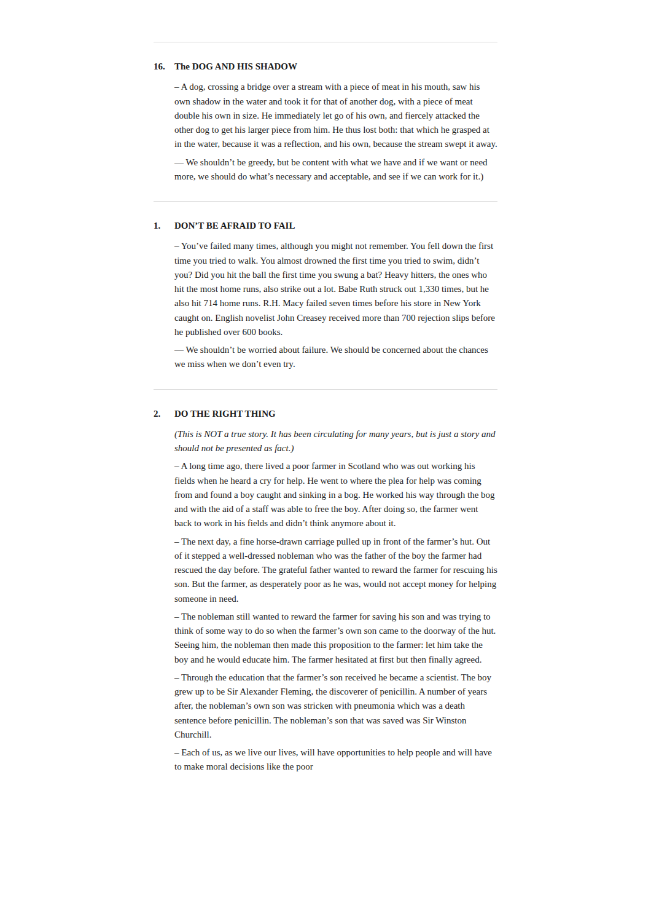The DOG AND HIS SHADOW
A dog, crossing a bridge over a stream with a piece of meat in his mouth, saw his own shadow in the water and took it for that of another dog, with a piece of meat double his own in size. He immediately let go of his own, and fiercely attacked the other dog to get his larger piece from him. He thus lost both: that which he grasped at in the water, because it was a reflection, and his own, because the stream swept it away.
We shouldn’t be greedy, but be content with what we have and if we want or need more, we should do what’s necessary and acceptable, and see if we can work for it.)
DON’T BE AFRAID TO FAIL
You’ve failed many times, although you might not remember. You fell down the first time you tried to walk. You almost drowned the first time you tried to swim, didn’t you? Did you hit the ball the first time you swung a bat? Heavy hitters, the ones who hit the most home runs, also strike out a lot. Babe Ruth struck out 1,330 times, but he also hit 714 home runs. R.H. Macy failed seven times before his store in New York caught on. English novelist John Creasey received more than 700 rejection slips before he published over 600 books.
We shouldn’t be worried about failure. We should be concerned about the chances we miss when we don’t even try.
DO THE RIGHT THING (This is NOT a true story. It has been circulating for many years, but is just a story and should not be presented as fact.)
A long time ago, there lived a poor farmer in Scotland who was out working his fields when he heard a cry for help. He went to where the plea for help was coming from and found a boy caught and sinking in a bog. He worked his way through the bog and with the aid of a staff was able to free the boy. After doing so, the farmer went back to work in his fields and didn’t think anymore about it.
The next day, a fine horse-drawn carriage pulled up in front of the farmer’s hut. Out of it stepped a well-dressed nobleman who was the father of the boy the farmer had rescued the day before. The grateful father wanted to reward the farmer for rescuing his son. But the farmer, as desperately poor as he was, would not accept money for helping someone in need.
The nobleman still wanted to reward the farmer for saving his son and was trying to think of some way to do so when the farmer’s own son came to the doorway of the hut. Seeing him, the nobleman then made this proposition to the farmer: let him take the boy and he would educate him. The farmer hesitated at first but then finally agreed.
Through the education that the farmer’s son received he became a scientist. The boy grew up to be Sir Alexander Fleming, the discoverer of penicillin. A number of years after, the nobleman’s own son was stricken with pneumonia which was a death sentence before penicillin. The nobleman’s son that was saved was Sir Winston Churchill.
Each of us, as we live our lives, will have opportunities to help people and will have to make moral decisions like the poor